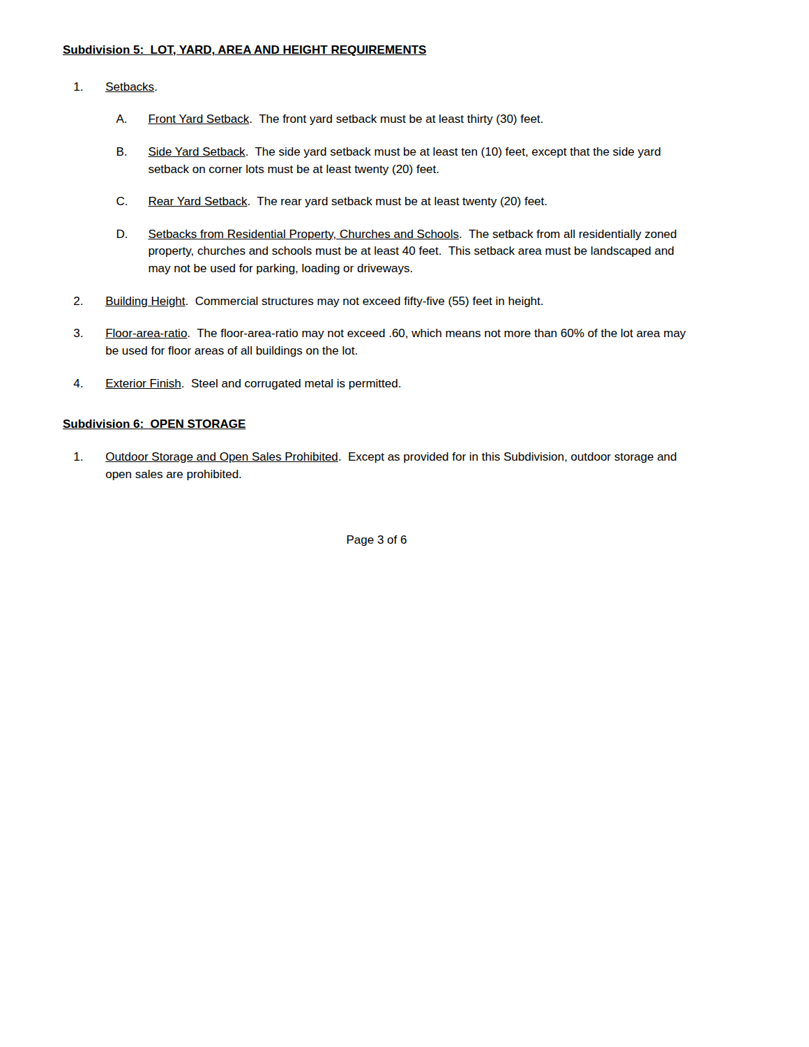Subdivision 5: LOT, YARD, AREA AND HEIGHT REQUIREMENTS
1. Setbacks.
A. Front Yard Setback. The front yard setback must be at least thirty (30) feet.
B. Side Yard Setback. The side yard setback must be at least ten (10) feet, except that the side yard setback on corner lots must be at least twenty (20) feet.
C. Rear Yard Setback. The rear yard setback must be at least twenty (20) feet.
D. Setbacks from Residential Property, Churches and Schools. The setback from all residentially zoned property, churches and schools must be at least 40 feet. This setback area must be landscaped and may not be used for parking, loading or driveways.
2. Building Height. Commercial structures may not exceed fifty-five (55) feet in height.
3. Floor-area-ratio. The floor-area-ratio may not exceed .60, which means not more than 60% of the lot area may be used for floor areas of all buildings on the lot.
4. Exterior Finish. Steel and corrugated metal is permitted.
Subdivision 6: OPEN STORAGE
1. Outdoor Storage and Open Sales Prohibited. Except as provided for in this Subdivision, outdoor storage and open sales are prohibited.
Page 3 of 6